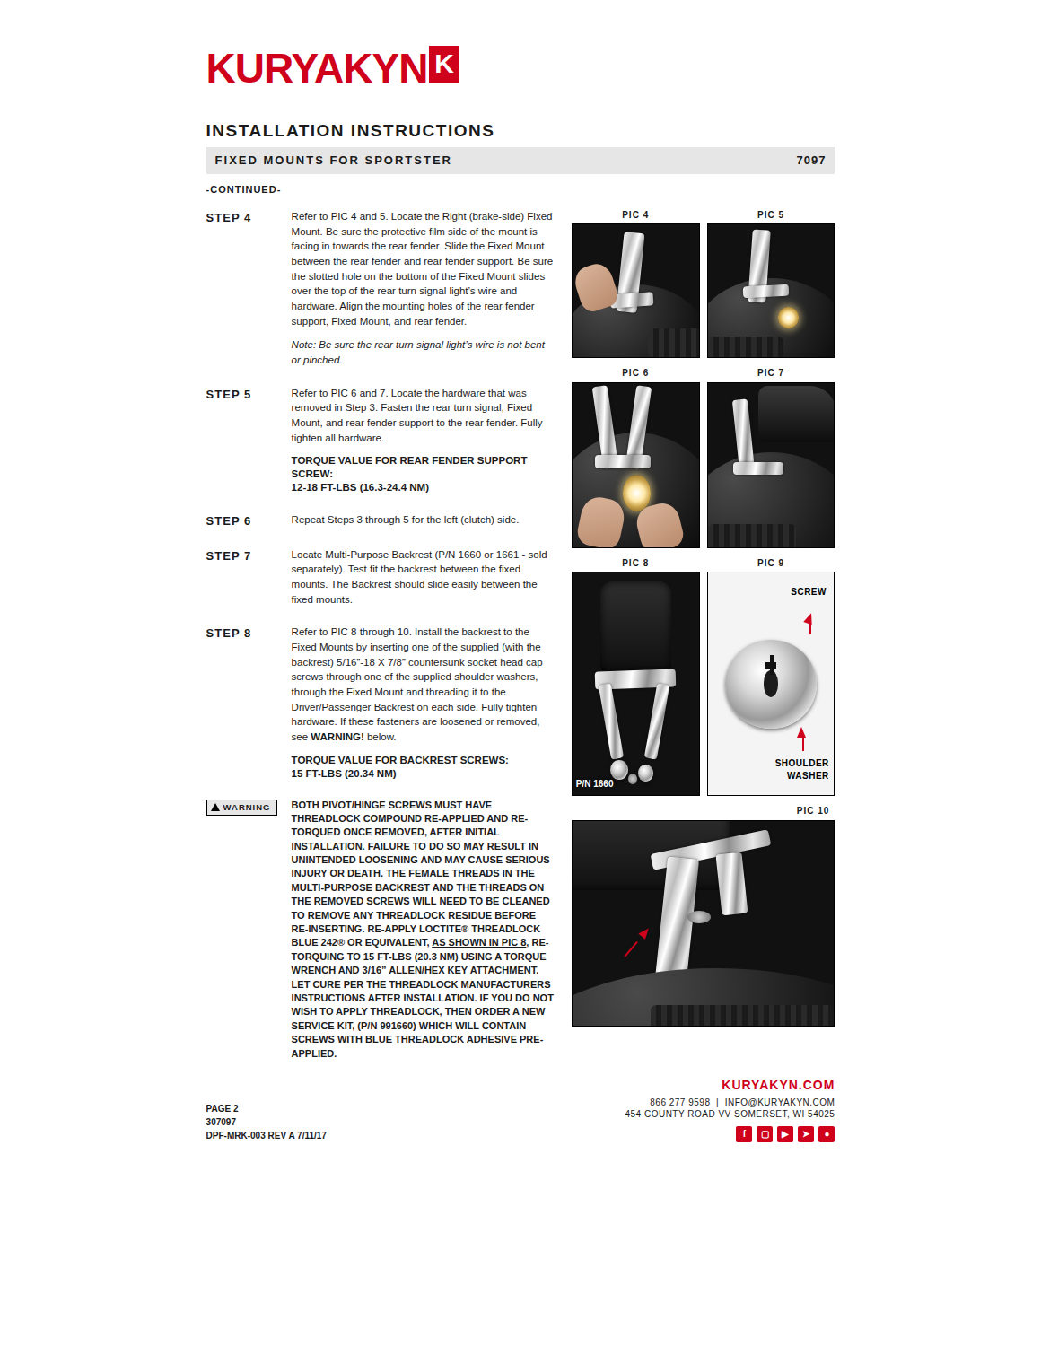KURYAKYN K
INSTALLATION INSTRUCTIONS
FIXED MOUNTS FOR SPORTSTER 7097
-CONTINUED-
STEP 4
Refer to PIC 4 and 5. Locate the Right (brake-side) Fixed Mount. Be sure the protective film side of the mount is facing in towards the rear fender. Slide the Fixed Mount between the rear fender and rear fender support. Be sure the slotted hole on the bottom of the Fixed Mount slides over the top of the rear turn signal light’s wire and hardware. Align the mounting holes of the rear fender support, Fixed Mount, and rear fender.
Note: Be sure the rear turn signal light’s wire is not bent or pinched.
STEP 5
Refer to PIC 6 and 7. Locate the hardware that was removed in Step 3. Fasten the rear turn signal, Fixed Mount, and rear fender support to the rear fender. Fully tighten all hardware.
TORQUE VALUE FOR REAR FENDER SUPPORT SCREW:
12-18 FT-LBS (16.3-24.4 NM)
STEP 6
Repeat Steps 3 through 5 for the left (clutch) side.
STEP 7
Locate Multi-Purpose Backrest (P/N 1660 or 1661 - sold separately). Test fit the backrest between the fixed mounts. The Backrest should slide easily between the fixed mounts.
STEP 8
Refer to PIC 8 through 10. Install the backrest to the Fixed Mounts by inserting one of the supplied (with the backrest) 5/16”-18 X 7/8” countersunk socket head cap screws through one of the supplied shoulder washers, through the Fixed Mount and threading it to the Driver/Passenger Backrest on each side. Fully tighten hardware. If these fasteners are loosened or removed, see WARNING! below.
TORQUE VALUE FOR BACKREST SCREWS:
15 FT-LBS (20.34 NM)
WARNING
BOTH PIVOT/HINGE SCREWS MUST HAVE THREADLOCK COMPOUND RE-APPLIED AND RE-TORQUED ONCE REMOVED, AFTER INITIAL INSTALLATION. FAILURE TO DO SO MAY RESULT IN UNINTENDED LOOSENING AND MAY CAUSE SERIOUS INJURY OR DEATH. THE FEMALE THREADS IN THE MULTI-PURPOSE BACKREST AND THE THREADS ON THE REMOVED SCREWS WILL NEED TO BE CLEANED TO REMOVE ANY THREADLOCK RESIDUE BEFORE RE-INSERTING. RE-APPLY LOCTITE® THREADLOCK BLUE 242® OR EQUIVALENT, AS SHOWN IN PIC 8, RE-TORQUING TO 15 FT-LBS (20.3 NM) USING A TORQUE WRENCH AND 3/16” ALLEN/HEX KEY ATTACHMENT. LET CURE PER THE THREADLOCK MANUFACTURERS INSTRUCTIONS AFTER INSTALLATION. IF YOU DO NOT WISH TO APPLY THREADLOCK, THEN ORDER A NEW SERVICE KIT, (P/N 991660) WHICH WILL CONTAIN SCREWS WITH BLUE THREADLOCK ADHESIVE PRE-APPLIED.
PIC 4
PIC 5
PIC 6
PIC 7
PIC 8
P/N 1660
PIC 9
SCREW
SHOULDER
WASHER
PIC 10
PAGE 2
307097
DPF-MRK-003 REV A 7/11/17
KURYAKYN.COM
866 277 9598 | INFO@KURYAKYN.COM
454 COUNTY ROAD VV SOMERSET, WI 54025
f▢▶➤●